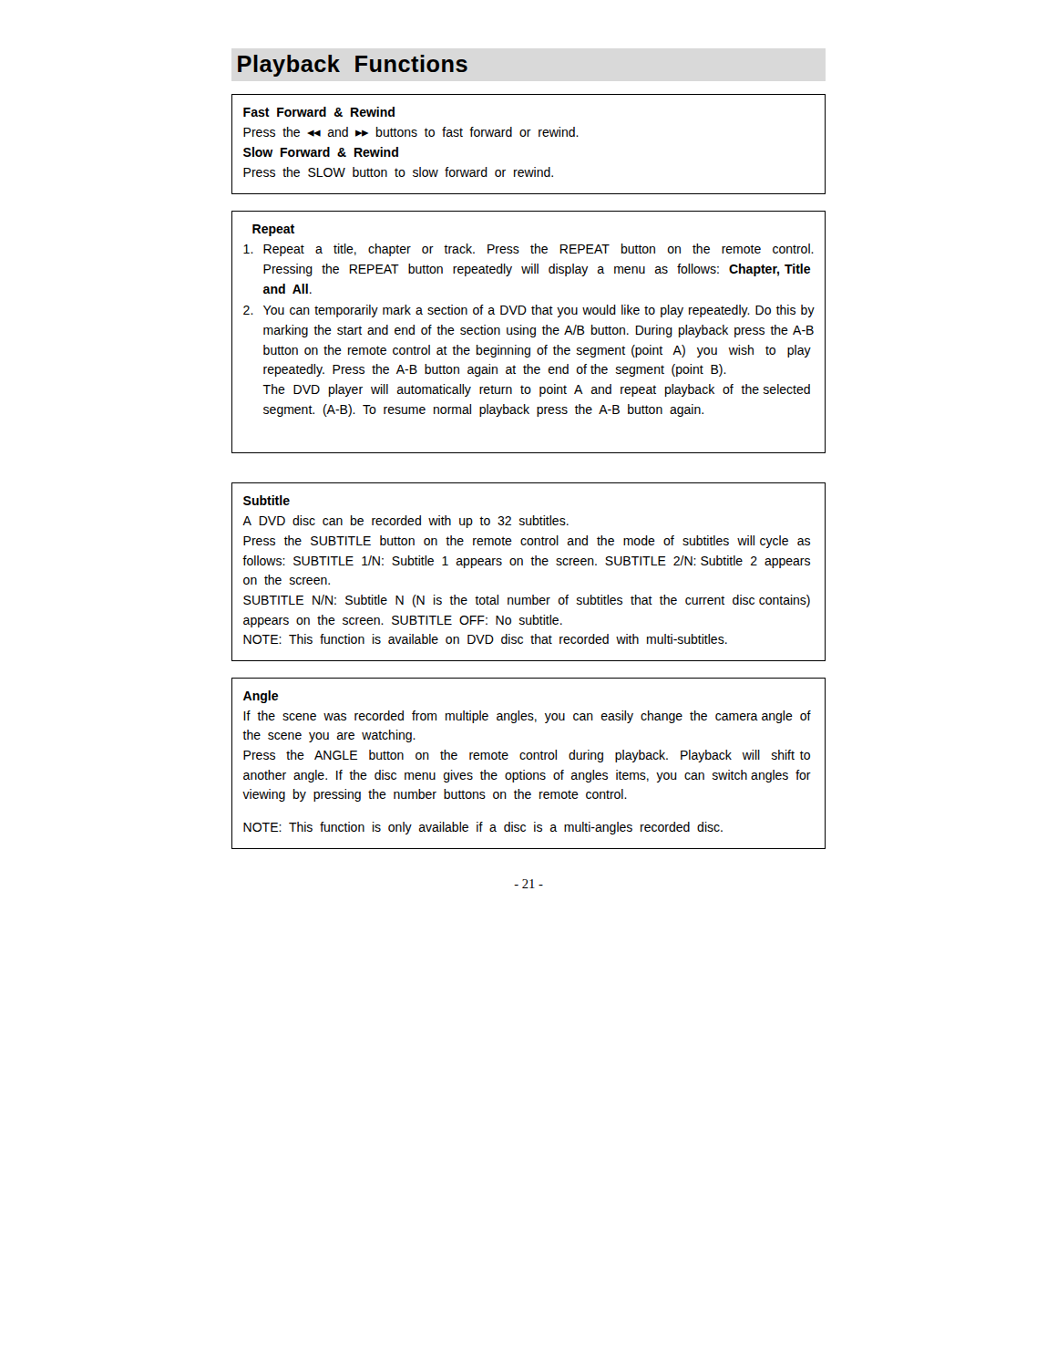Playback Functions
Fast Forward & Rewind
Press the ◂◂ and ▸▸ buttons to fast forward or rewind.
Slow Forward & Rewind
Press the SLOW button to slow forward or rewind.
Repeat
Repeat a title, chapter or track. Press the REPEAT button on the remote control. Pressing the REPEAT button repeatedly will display a menu as follows: Chapter, Title and All.
You can temporarily mark a section of a DVD that you would like to play repeatedly. Do this by marking the start and end of the section using the A/B button. During playback press the A-B button on the remote control at the beginning of the segment (point A) you wish to play repeatedly. Press the A-B button again at the end of the segment (point B). The DVD player will automatically return to point A and repeat playback of the selected segment. (A-B). To resume normal playback press the A-B button again.
Subtitle
A DVD disc can be recorded with up to 32 subtitles.
Press the SUBTITLE button on the remote control and the mode of subtitles will cycle as follows: SUBTITLE 1/N: Subtitle 1 appears on the screen. SUBTITLE 2/N: Subtitle 2 appears on the screen.
SUBTITLE N/N: Subtitle N (N is the total number of subtitles that the current disc contains) appears on the screen. SUBTITLE OFF: No subtitle.
NOTE: This function is available on DVD disc that recorded with multi-subtitles.
Angle
If the scene was recorded from multiple angles, you can easily change the camera angle of the scene you are watching.
Press the ANGLE button on the remote control during playback. Playback will shift to another angle. If the disc menu gives the options of angles items, you can switch angles for viewing by pressing the number buttons on the remote control.
NOTE: This function is only available if a disc is a multi-angles recorded disc.
- 21 -